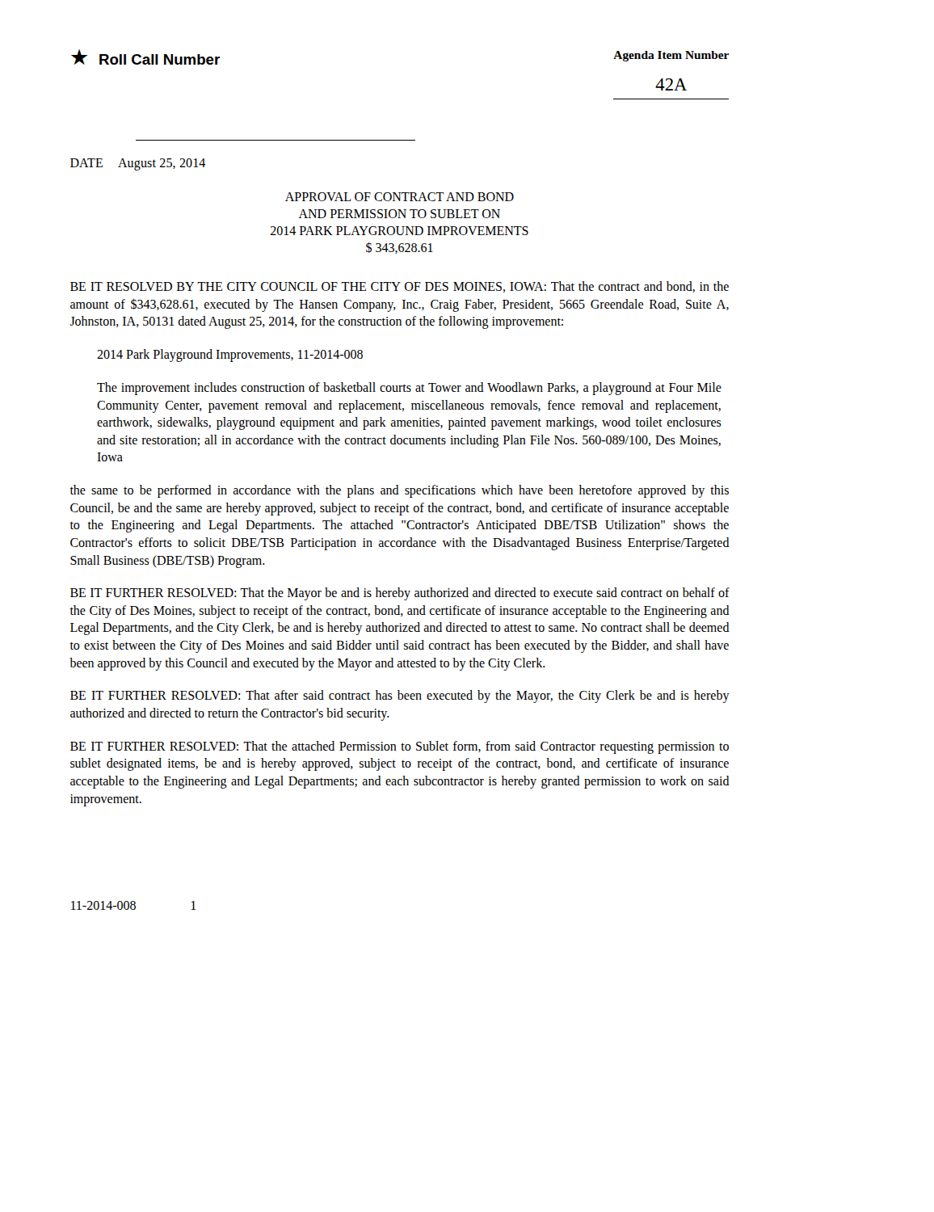★ Roll Call Number
Agenda Item Number 42A
DATEAugust 25, 2014
APPROVAL OF CONTRACT AND BOND
AND PERMISSION TO SUBLET ON
2014 PARK PLAYGROUND IMPROVEMENTS
$ 343,628.61
BE IT RESOLVED BY THE CITY COUNCIL OF THE CITY OF DES MOINES, IOWA: That the contract and bond, in the amount of $343,628.61, executed by The Hansen Company, Inc., Craig Faber, President, 5665 Greendale Road, Suite A, Johnston, IA, 50131 dated August 25, 2014, for the construction of the following improvement:
2014 Park Playground Improvements, 11-2014-008
The improvement includes construction of basketball courts at Tower and Woodlawn Parks, a playground at Four Mile Community Center, pavement removal and replacement, miscellaneous removals, fence removal and replacement, earthwork, sidewalks, playground equipment and park amenities, painted pavement markings, wood toilet enclosures and site restoration; all in accordance with the contract documents including Plan File Nos. 560-089/100, Des Moines, Iowa
the same to be performed in accordance with the plans and specifications which have been heretofore approved by this Council, be and the same are hereby approved, subject to receipt of the contract, bond, and certificate of insurance acceptable to the Engineering and Legal Departments. The attached "Contractor's Anticipated DBE/TSB Utilization" shows the Contractor's efforts to solicit DBE/TSB Participation in accordance with the Disadvantaged Business Enterprise/Targeted Small Business (DBE/TSB) Program.
BE IT FURTHER RESOLVED: That the Mayor be and is hereby authorized and directed to execute said contract on behalf of the City of Des Moines, subject to receipt of the contract, bond, and certificate of insurance acceptable to the Engineering and Legal Departments, and the City Clerk, be and is hereby authorized and directed to attest to same. No contract shall be deemed to exist between the City of Des Moines and said Bidder until said contract has been executed by the Bidder, and shall have been approved by this Council and executed by the Mayor and attested to by the City Clerk.
BE IT FURTHER RESOLVED: That after said contract has been executed by the Mayor, the City Clerk be and is hereby authorized and directed to return the Contractor's bid security.
BE IT FURTHER RESOLVED: That the attached Permission to Sublet form, from said Contractor requesting permission to sublet designated items, be and is hereby approved, subject to receipt of the contract, bond, and certificate of insurance acceptable to the Engineering and Legal Departments; and each subcontractor is hereby granted permission to work on said improvement.
11-2014-008 1